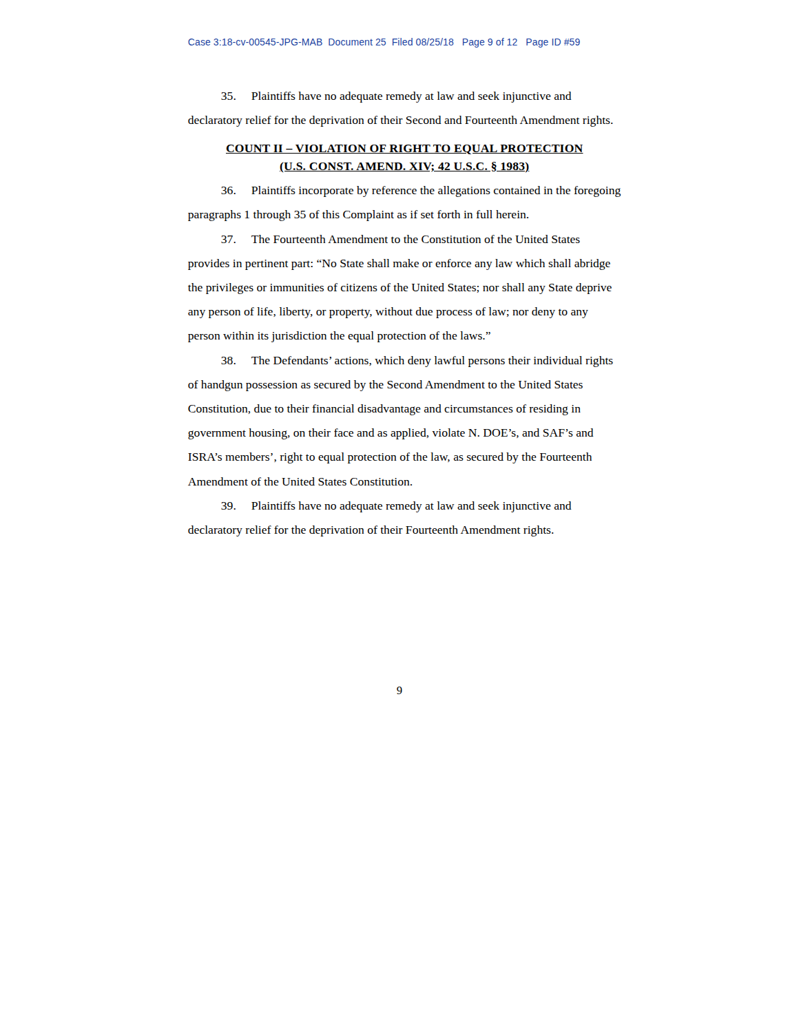Case 3:18-cv-00545-JPG-MAB Document 25 Filed 08/25/18 Page 9 of 12 Page ID #59
35. Plaintiffs have no adequate remedy at law and seek injunctive and declaratory relief for the deprivation of their Second and Fourteenth Amendment rights.
COUNT II – VIOLATION OF RIGHT TO EQUAL PROTECTION (U.S. CONST. AMEND. XIV; 42 U.S.C. § 1983)
36. Plaintiffs incorporate by reference the allegations contained in the foregoing paragraphs 1 through 35 of this Complaint as if set forth in full herein.
37. The Fourteenth Amendment to the Constitution of the United States provides in pertinent part: “No State shall make or enforce any law which shall abridge the privileges or immunities of citizens of the United States; nor shall any State deprive any person of life, liberty, or property, without due process of law; nor deny to any person within its jurisdiction the equal protection of the laws.”
38. The Defendants’ actions, which deny lawful persons their individual rights of handgun possession as secured by the Second Amendment to the United States Constitution, due to their financial disadvantage and circumstances of residing in government housing, on their face and as applied, violate N. DOE’s, and SAF’s and ISRA’s members’, right to equal protection of the law, as secured by the Fourteenth Amendment of the United States Constitution.
39. Plaintiffs have no adequate remedy at law and seek injunctive and declaratory relief for the deprivation of their Fourteenth Amendment rights.
9